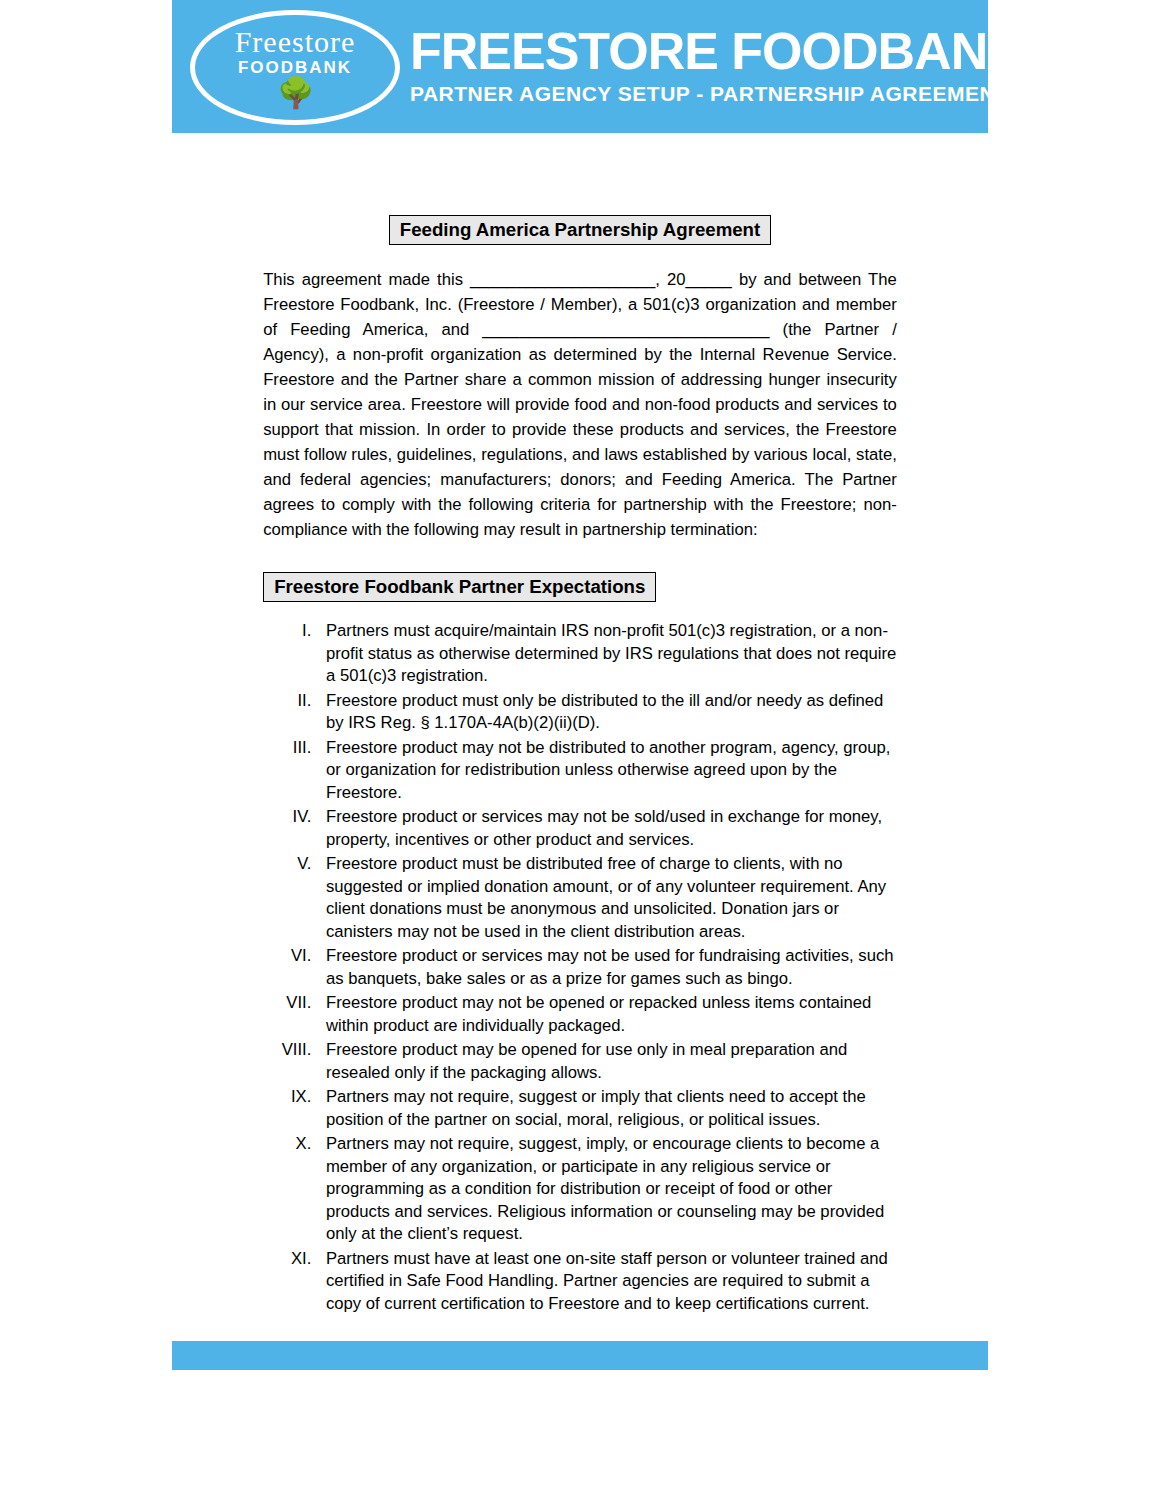Freestore FOODBANK 🌳
FREESTORE FOODBANK
PARTNER AGENCY SETUP - PARTNERSHIP AGREEMENT
Feeding America Partnership Agreement
This agreement made this ____________________, 20_____ by and between The Freestore Foodbank, Inc. (Freestore / Member), a 501(c)3 organization and member of Feeding America, and _______________________________ (the Partner / Agency), a non-profit organization as determined by the Internal Revenue Service. Freestore and the Partner share a common mission of addressing hunger insecurity in our service area. Freestore will provide food and non-food products and services to support that mission. In order to provide these products and services, the Freestore must follow rules, guidelines, regulations, and laws established by various local, state, and federal agencies; manufacturers; donors; and Feeding America. The Partner agrees to comply with the following criteria for partnership with the Freestore; non-compliance with the following may result in partnership termination:
Freestore Foodbank Partner Expectations
Partners must acquire/maintain IRS non-profit 501(c)3 registration, or a non-profit status as otherwise determined by IRS regulations that does not require a 501(c)3 registration.
Freestore product must only be distributed to the ill and/or needy as defined by IRS Reg. § 1.170A-4A(b)(2)(ii)(D).
Freestore product may not be distributed to another program, agency, group, or organization for redistribution unless otherwise agreed upon by the Freestore.
Freestore product or services may not be sold/used in exchange for money, property, incentives or other product and services.
Freestore product must be distributed free of charge to clients, with no suggested or implied donation amount, or of any volunteer requirement. Any client donations must be anonymous and unsolicited. Donation jars or canisters may not be used in the client distribution areas.
Freestore product or services may not be used for fundraising activities, such as banquets, bake sales or as a prize for games such as bingo.
Freestore product may not be opened or repacked unless items contained within product are individually packaged.
Freestore product may be opened for use only in meal preparation and resealed only if the packaging allows.
Partners may not require, suggest or imply that clients need to accept the position of the partner on social, moral, religious, or political issues.
Partners may not require, suggest, imply, or encourage clients to become a member of any organization, or participate in any religious service or programming as a condition for distribution or receipt of food or other products and services. Religious information or counseling may be provided only at the client’s request.
Partners must have at least one on-site staff person or volunteer trained and certified in Safe Food Handling. Partner agencies are required to submit a copy of current certification to Freestore and to keep certifications current.